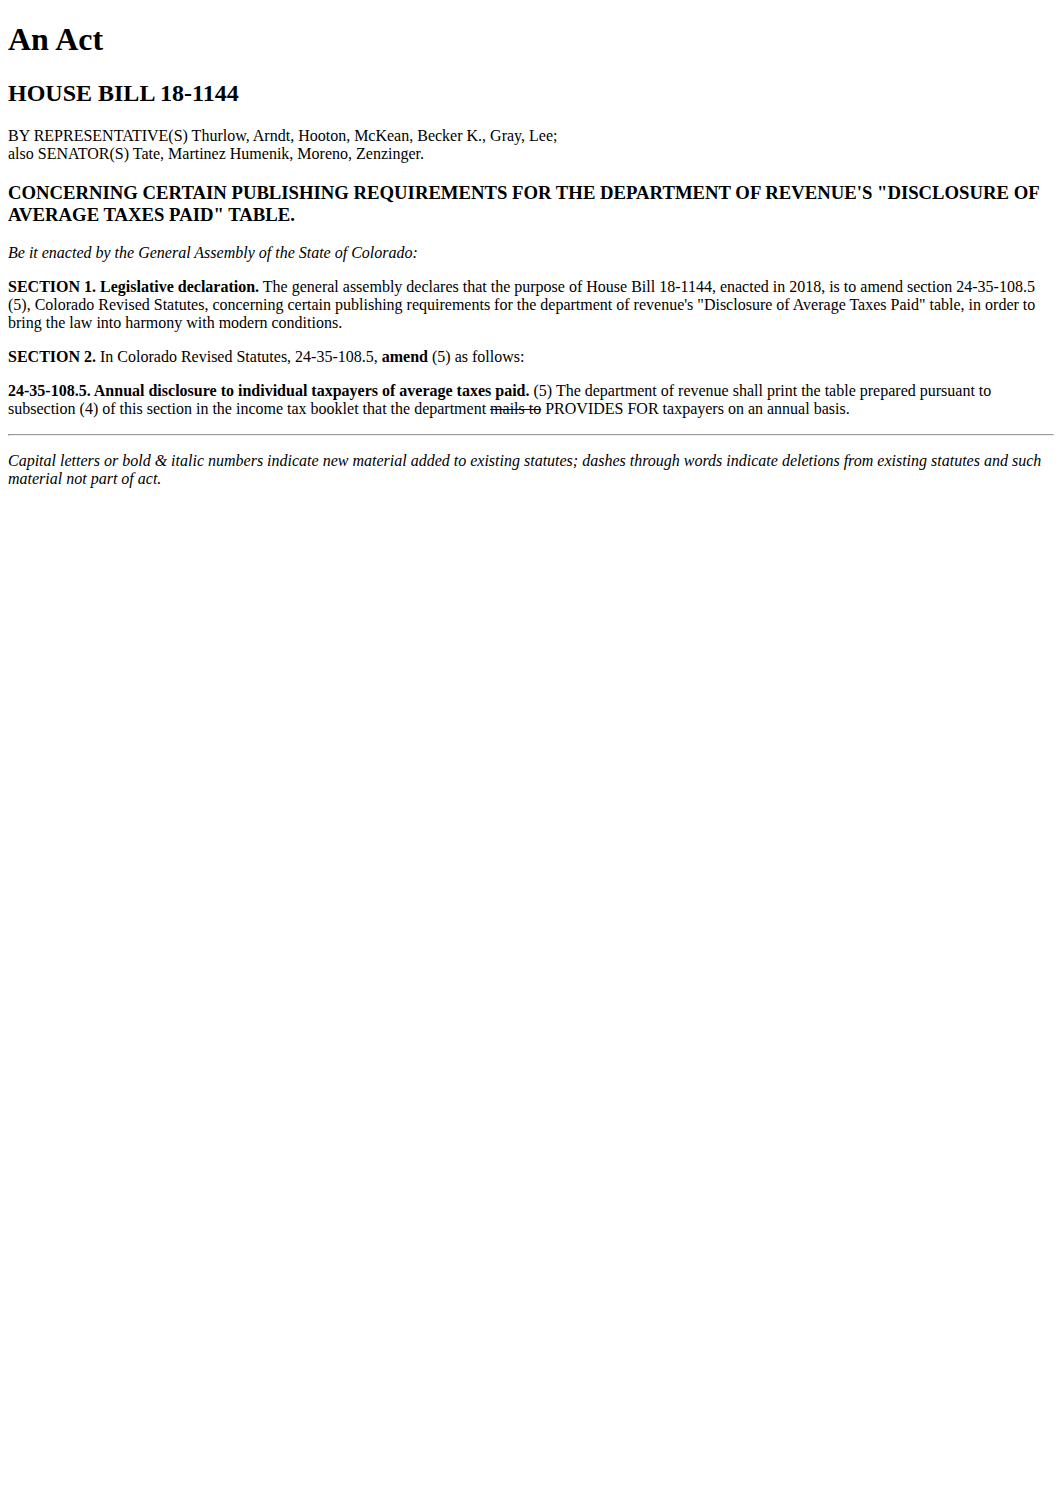An Act
HOUSE BILL 18-1144
BY REPRESENTATIVE(S) Thurlow, Arndt, Hooton, McKean, Becker K., Gray, Lee;
also SENATOR(S) Tate, Martinez Humenik, Moreno, Zenzinger.
CONCERNING CERTAIN PUBLISHING REQUIREMENTS FOR THE DEPARTMENT OF REVENUE'S "DISCLOSURE OF AVERAGE TAXES PAID" TABLE.
Be it enacted by the General Assembly of the State of Colorado:
SECTION 1. Legislative declaration. The general assembly declares that the purpose of House Bill 18-1144, enacted in 2018, is to amend section 24-35-108.5 (5), Colorado Revised Statutes, concerning certain publishing requirements for the department of revenue's "Disclosure of Average Taxes Paid" table, in order to bring the law into harmony with modern conditions.
SECTION 2. In Colorado Revised Statutes, 24-35-108.5, amend (5) as follows:
24-35-108.5. Annual disclosure to individual taxpayers of average taxes paid. (5) The department of revenue shall print the table prepared pursuant to subsection (4) of this section in the income tax booklet that the department mails to PROVIDES FOR taxpayers on an annual basis.
Capital letters or bold & italic numbers indicate new material added to existing statutes; dashes through words indicate deletions from existing statutes and such material not part of act.